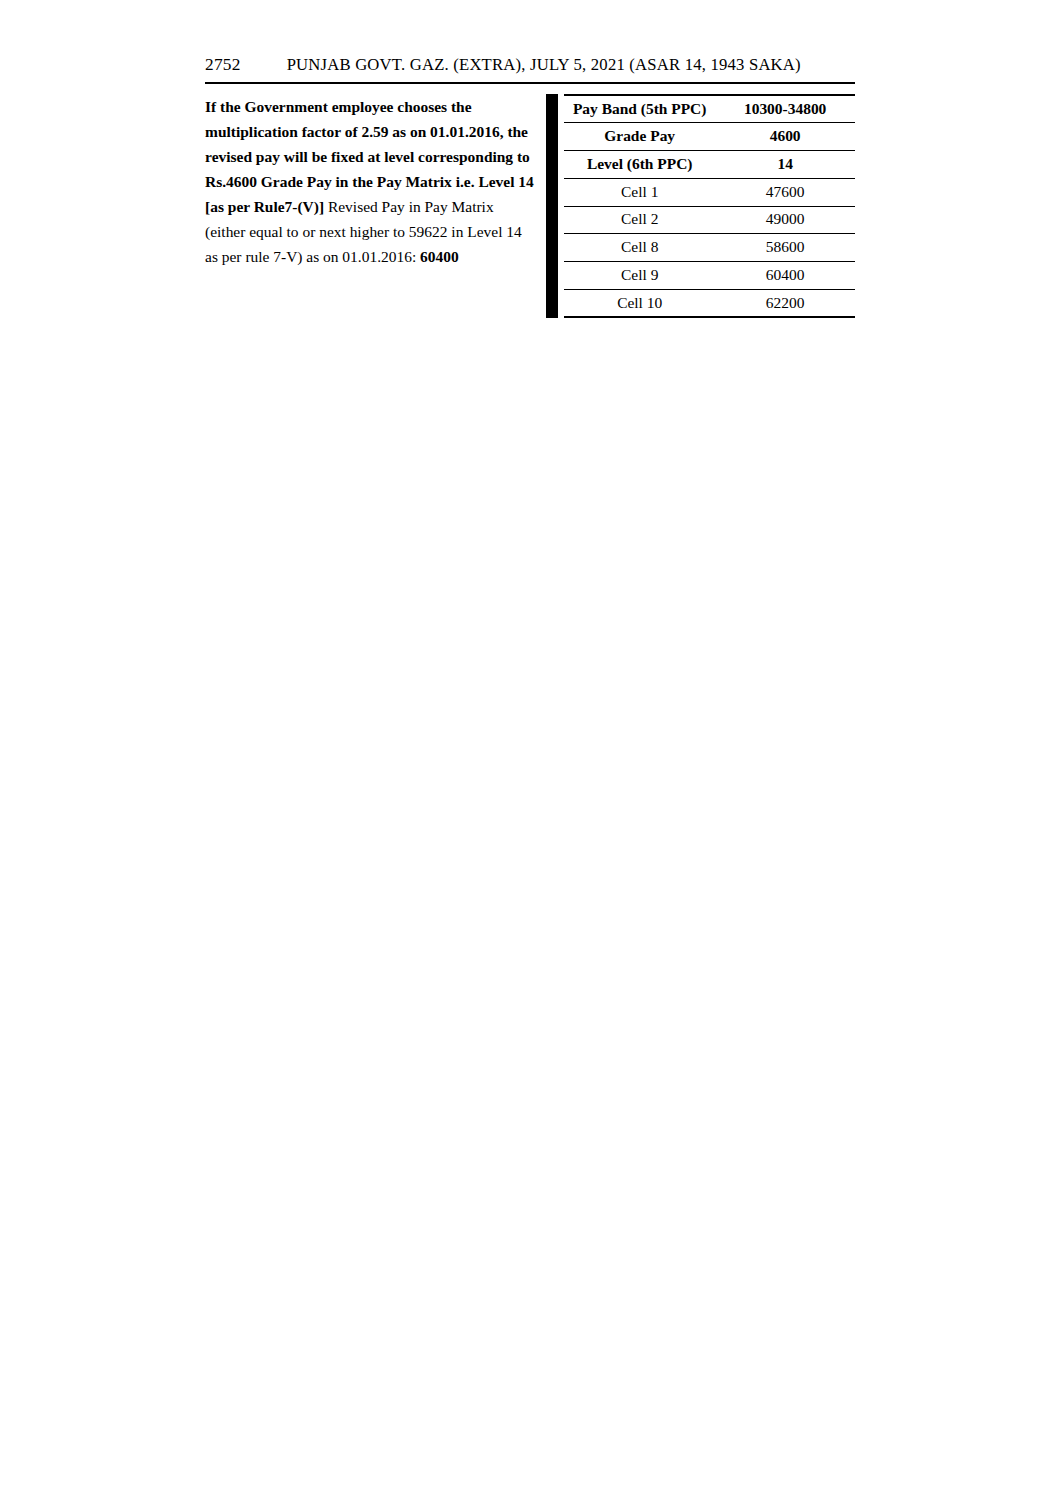2752
PUNJAB GOVT. GAZ. (EXTRA), JULY 5, 2021 (ASAR 14, 1943 SAKA)
If the Government employee chooses the multiplication factor of 2.59 as on 01.01.2016, the revised pay will be fixed at level corresponding to Rs.4600 Grade Pay in the Pay Matrix i.e. Level 14 [as per Rule7-(V)] Revised Pay in Pay Matrix (either equal to or next higher to 59622 in Level 14 as per rule 7-V) as on 01.01.2016: 60400
| Pay Band (5th PPC) | 10300-34800 |
| Grade Pay | 4600 |
| Level (6th PPC) | 14 |
| Cell 1 | 47600 |
| Cell 2 | 49000 |
| Cell 8 | 58600 |
| Cell 9 | 60400 |
| Cell 10 | 62200 |